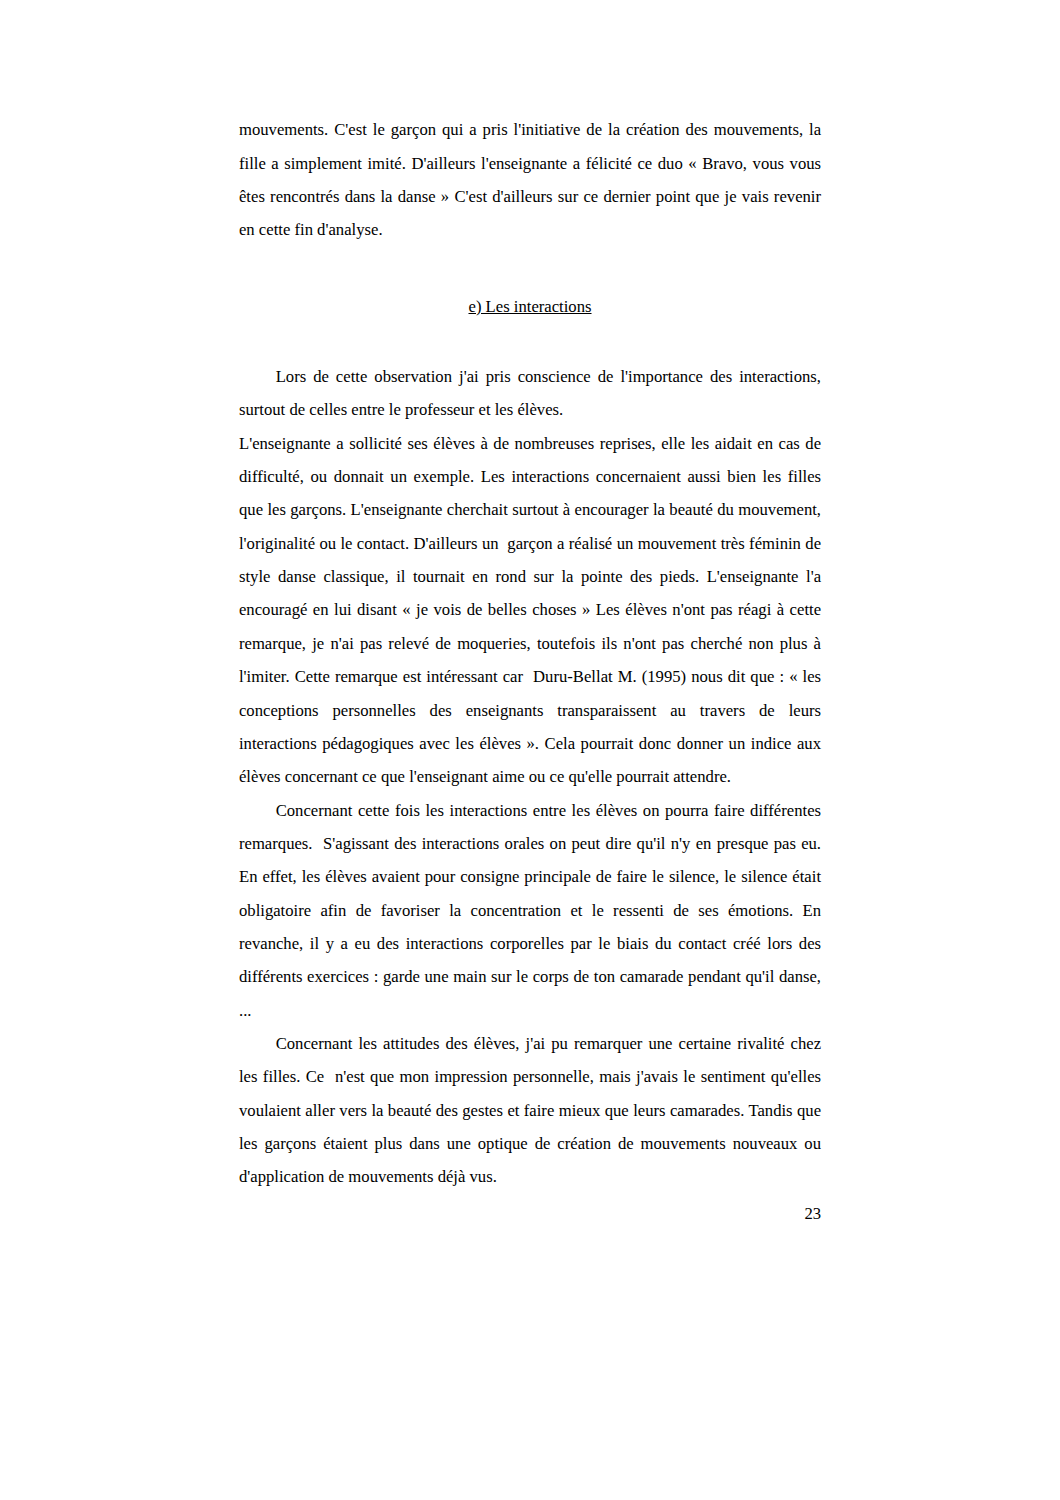mouvements. C'est le garçon qui a pris l'initiative de la création des mouvements, la fille a simplement imité. D'ailleurs l'enseignante a félicité ce duo « Bravo, vous vous êtes rencontrés dans la danse » C'est d'ailleurs sur ce dernier point que je vais revenir en cette fin d'analyse.
e) Les interactions
Lors de cette observation j'ai pris conscience de l'importance des interactions, surtout de celles entre le professeur et les élèves.
L'enseignante a sollicité ses élèves à de nombreuses reprises, elle les aidait en cas de difficulté, ou donnait un exemple. Les interactions concernaient aussi bien les filles que les garçons. L'enseignante cherchait surtout à encourager la beauté du mouvement, l'originalité ou le contact. D'ailleurs un garçon a réalisé un mouvement très féminin de style danse classique, il tournait en rond sur la pointe des pieds. L'enseignante l'a encouragé en lui disant « je vois de belles choses » Les élèves n'ont pas réagi à cette remarque, je n'ai pas relevé de moqueries, toutefois ils n'ont pas cherché non plus à l'imiter. Cette remarque est intéressant car Duru-Bellat M. (1995) nous dit que : « les conceptions personnelles des enseignants transparaissent au travers de leurs interactions pédagogiques avec les élèves ». Cela pourrait donc donner un indice aux élèves concernant ce que l'enseignant aime ou ce qu'elle pourrait attendre.
Concernant cette fois les interactions entre les élèves on pourra faire différentes remarques. S'agissant des interactions orales on peut dire qu'il n'y en presque pas eu. En effet, les élèves avaient pour consigne principale de faire le silence, le silence était obligatoire afin de favoriser la concentration et le ressenti de ses émotions. En revanche, il y a eu des interactions corporelles par le biais du contact créé lors des différents exercices : garde une main sur le corps de ton camarade pendant qu'il danse, ...
Concernant les attitudes des élèves, j'ai pu remarquer une certaine rivalité chez les filles. Ce n'est que mon impression personnelle, mais j'avais le sentiment qu'elles voulaient aller vers la beauté des gestes et faire mieux que leurs camarades. Tandis que les garçons étaient plus dans une optique de création de mouvements nouveaux ou d'application de mouvements déjà vus.
23